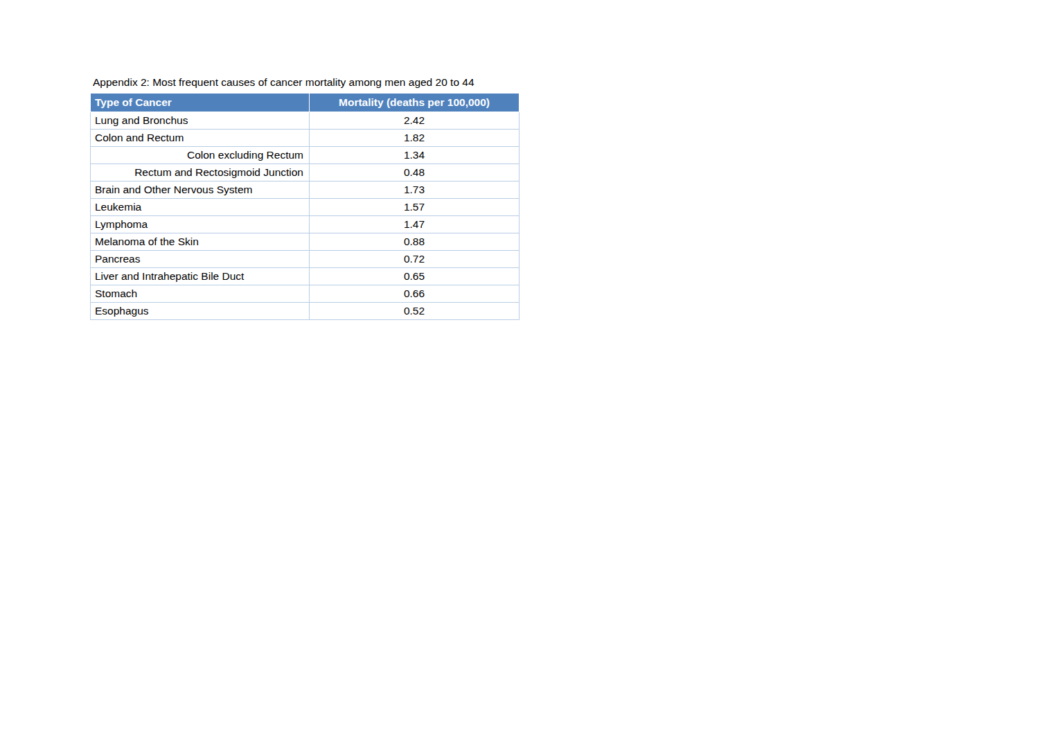Appendix 2: Most frequent causes of cancer mortality among men aged 20 to 44
| Type of Cancer | Mortality (deaths per 100,000) |
| --- | --- |
| Lung and Bronchus | 2.42 |
| Colon and Rectum | 1.82 |
| Colon excluding Rectum | 1.34 |
| Rectum and Rectosigmoid Junction | 0.48 |
| Brain and Other Nervous System | 1.73 |
| Leukemia | 1.57 |
| Lymphoma | 1.47 |
| Melanoma of the Skin | 0.88 |
| Pancreas | 0.72 |
| Liver and Intrahepatic Bile Duct | 0.65 |
| Stomach | 0.66 |
| Esophagus | 0.52 |